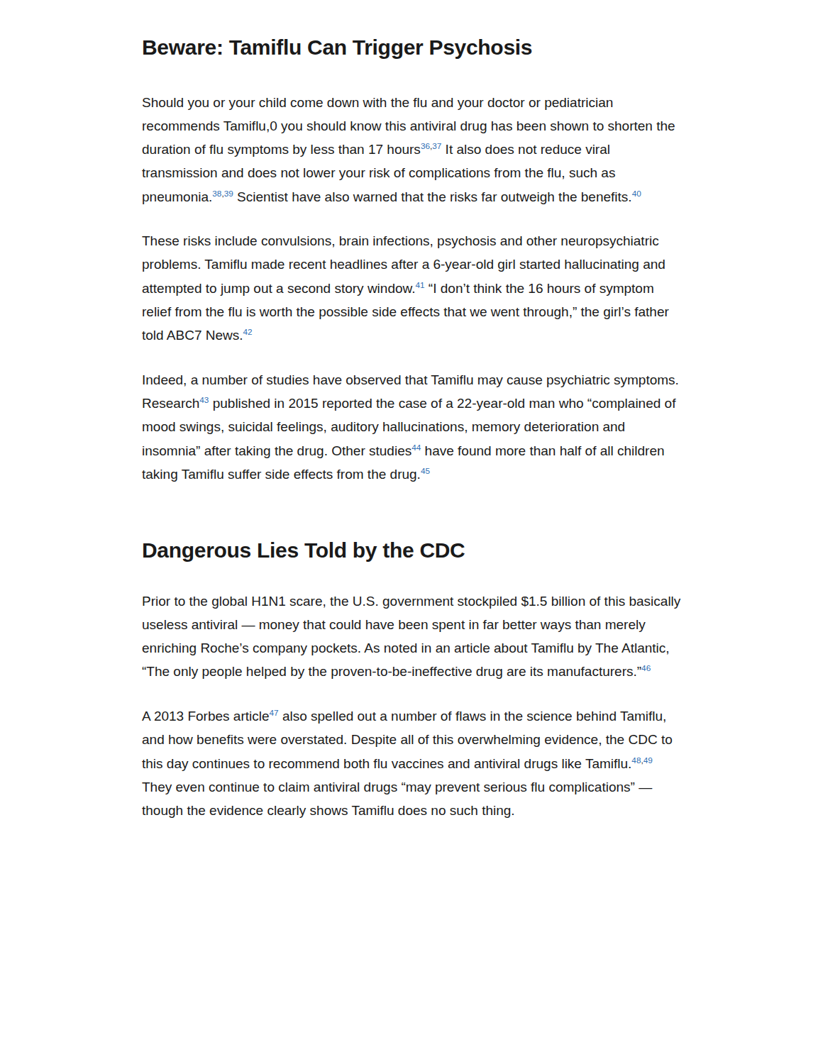Beware: Tamiflu Can Trigger Psychosis
Should you or your child come down with the flu and your doctor or pediatrician recommends Tamiflu,0 you should know this antiviral drug has been shown to shorten the duration of flu symptoms by less than 17 hours36,37 It also does not reduce viral transmission and does not lower your risk of complications from the flu, such as pneumonia.38,39 Scientist have also warned that the risks far outweigh the benefits.40
These risks include convulsions, brain infections, psychosis and other neuropsychiatric problems. Tamiflu made recent headlines after a 6-year-old girl started hallucinating and attempted to jump out a second story window.41 “I don’t think the 16 hours of symptom relief from the flu is worth the possible side effects that we went through,” the girl’s father told ABC7 News.42
Indeed, a number of studies have observed that Tamiflu may cause psychiatric symptoms. Research43 published in 2015 reported the case of a 22-year-old man who “complained of mood swings, suicidal feelings, auditory hallucinations, memory deterioration and insomnia” after taking the drug. Other studies44 have found more than half of all children taking Tamiflu suffer side effects from the drug.45
Dangerous Lies Told by the CDC
Prior to the global H1N1 scare, the U.S. government stockpiled $1.5 billion of this basically useless antiviral — money that could have been spent in far better ways than merely enriching Roche’s company pockets. As noted in an article about Tamiflu by The Atlantic, “The only people helped by the proven-to-be-ineffective drug are its manufacturers.”46
A 2013 Forbes article47 also spelled out a number of flaws in the science behind Tamiflu, and how benefits were overstated. Despite all of this overwhelming evidence, the CDC to this day continues to recommend both flu vaccines and antiviral drugs like Tamiflu.48,49 They even continue to claim antiviral drugs “may prevent serious flu complications” — though the evidence clearly shows Tamiflu does no such thing.